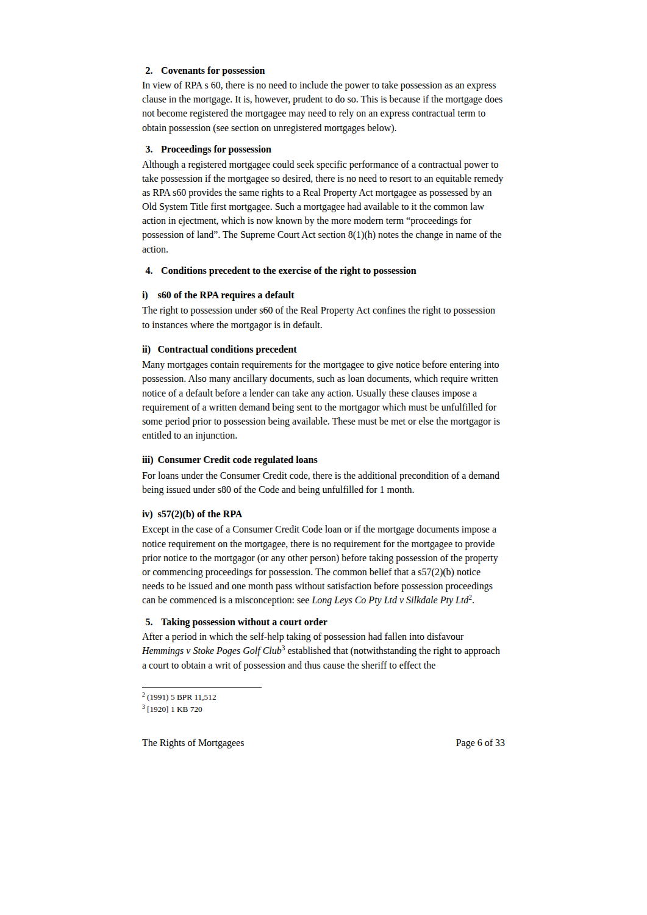2. Covenants for possession
In view of RPA s 60, there is no need to include the power to take possession as an express clause in the mortgage. It is, however, prudent to do so. This is because if the mortgage does not become registered the mortgagee may need to rely on an express contractual term to obtain possession (see section on unregistered mortgages below).
3. Proceedings for possession
Although a registered mortgagee could seek specific performance of a contractual power to take possession if the mortgagee so desired, there is no need to resort to an equitable remedy as RPA s60 provides the same rights to a Real Property Act mortgagee as possessed by an Old System Title first mortgagee. Such a mortgagee had available to it the common law action in ejectment, which is now known by the more modern term “proceedings for possession of land”. The Supreme Court Act section 8(1)(h) notes the change in name of the action.
4. Conditions precedent to the exercise of the right to possession
i) s60 of the RPA requires a default
The right to possession under s60 of the Real Property Act confines the right to possession to instances where the mortgagor is in default.
ii) Contractual conditions precedent
Many mortgages contain requirements for the mortgagee to give notice before entering into possession. Also many ancillary documents, such as loan documents, which require written notice of a default before a lender can take any action. Usually these clauses impose a requirement of a written demand being sent to the mortgagor which must be unfulfilled for some period prior to possession being available. These must be met or else the mortgagor is entitled to an injunction.
iii) Consumer Credit code regulated loans
For loans under the Consumer Credit code, there is the additional precondition of a demand being issued under s80 of the Code and being unfulfilled for 1 month.
iv) s57(2)(b) of the RPA
Except in the case of a Consumer Credit Code loan or if the mortgage documents impose a notice requirement on the mortgagee, there is no requirement for the mortgagee to provide prior notice to the mortgagor (or any other person) before taking possession of the property or commencing proceedings for possession. The common belief that a s57(2)(b) notice needs to be issued and one month pass without satisfaction before possession proceedings can be commenced is a misconception: see Long Leys Co Pty Ltd v Silkdale Pty Ltd2.
5. Taking possession without a court order
After a period in which the self-help taking of possession had fallen into disfavour Hemmings v Stoke Poges Golf Club3 established that (notwithstanding the right to approach a court to obtain a writ of possession and thus cause the sheriff to effect the
2 (1991) 5 BPR 11,512
3 [1920] 1 KB 720
The Rights of Mortgagees
Page 6 of 33